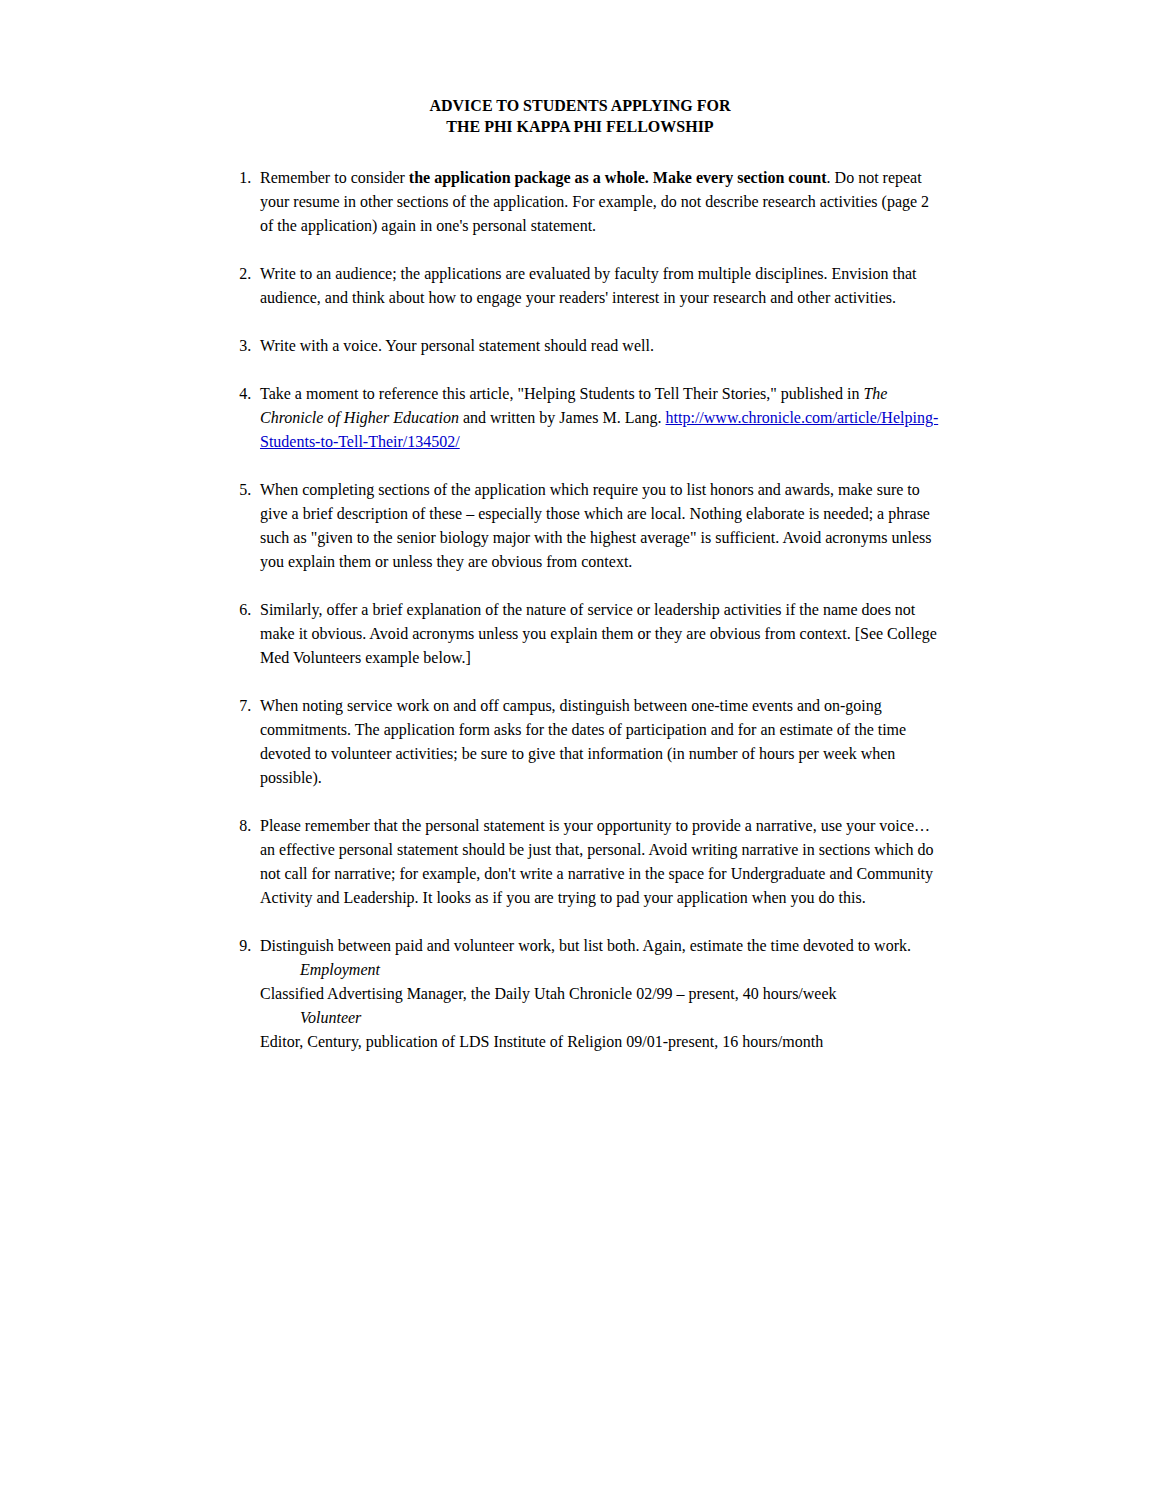Advice to Students Applying for
the Phi Kappa Phi Fellowship
Remember to consider the application package as a whole. Make every section count. Do not repeat your resume in other sections of the application. For example, do not describe research activities (page 2 of the application) again in one's personal statement.
Write to an audience; the applications are evaluated by faculty from multiple disciplines. Envision that audience, and think about how to engage your readers' interest in your research and other activities.
Write with a voice. Your personal statement should read well.
Take a moment to reference this article, "Helping Students to Tell Their Stories," published in The Chronicle of Higher Education and written by James M. Lang. http://www.chronicle.com/article/Helping-Students-to-Tell-Their/134502/
When completing sections of the application which require you to list honors and awards, make sure to give a brief description of these – especially those which are local. Nothing elaborate is needed; a phrase such as "given to the senior biology major with the highest average" is sufficient. Avoid acronyms unless you explain them or unless they are obvious from context.
Similarly, offer a brief explanation of the nature of service or leadership activities if the name does not make it obvious. Avoid acronyms unless you explain them or they are obvious from context. [See College Med Volunteers example below.]
When noting service work on and off campus, distinguish between one-time events and on-going commitments. The application form asks for the dates of participation and for an estimate of the time devoted to volunteer activities; be sure to give that information (in number of hours per week when possible).
Please remember that the personal statement is your opportunity to provide a narrative, use your voice… an effective personal statement should be just that, personal. Avoid writing narrative in sections which do not call for narrative; for example, don't write a narrative in the space for Undergraduate and Community Activity and Leadership. It looks as if you are trying to pad your application when you do this.
Distinguish between paid and volunteer work, but list both. Again, estimate the time devoted to work.
Employment
Classified Advertising Manager, the Daily Utah Chronicle 02/99 – present, 40 hours/week
Volunteer
Editor, Century, publication of LDS Institute of Religion 09/01-present, 16 hours/month